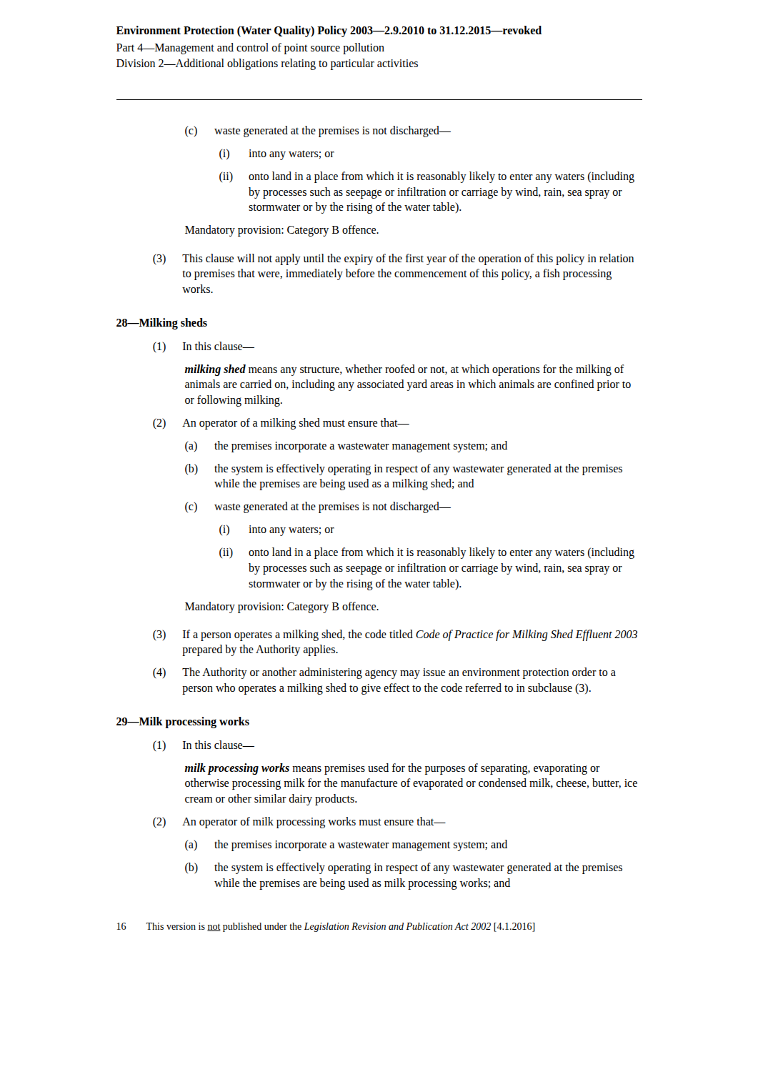Environment Protection (Water Quality) Policy 2003—2.9.2010 to 31.12.2015—revoked
Part 4—Management and control of point source pollution
Division 2—Additional obligations relating to particular activities
(c) waste generated at the premises is not discharged—
(i) into any waters; or
(ii) onto land in a place from which it is reasonably likely to enter any waters (including by processes such as seepage or infiltration or carriage by wind, rain, sea spray or stormwater or by the rising of the water table).
Mandatory provision: Category B offence.
(3) This clause will not apply until the expiry of the first year of the operation of this policy in relation to premises that were, immediately before the commencement of this policy, a fish processing works.
28—Milking sheds
(1) In this clause—
milking shed means any structure, whether roofed or not, at which operations for the milking of animals are carried on, including any associated yard areas in which animals are confined prior to or following milking.
(2) An operator of a milking shed must ensure that—
(a) the premises incorporate a wastewater management system; and
(b) the system is effectively operating in respect of any wastewater generated at the premises while the premises are being used as a milking shed; and
(c) waste generated at the premises is not discharged—
(i) into any waters; or
(ii) onto land in a place from which it is reasonably likely to enter any waters (including by processes such as seepage or infiltration or carriage by wind, rain, sea spray or stormwater or by the rising of the water table).
Mandatory provision: Category B offence.
(3) If a person operates a milking shed, the code titled Code of Practice for Milking Shed Effluent 2003 prepared by the Authority applies.
(4) The Authority or another administering agency may issue an environment protection order to a person who operates a milking shed to give effect to the code referred to in subclause (3).
29—Milk processing works
(1) In this clause—
milk processing works means premises used for the purposes of separating, evaporating or otherwise processing milk for the manufacture of evaporated or condensed milk, cheese, butter, ice cream or other similar dairy products.
(2) An operator of milk processing works must ensure that—
(a) the premises incorporate a wastewater management system; and
(b) the system is effectively operating in respect of any wastewater generated at the premises while the premises are being used as milk processing works; and
16 This version is not published under the Legislation Revision and Publication Act 2002 [4.1.2016]